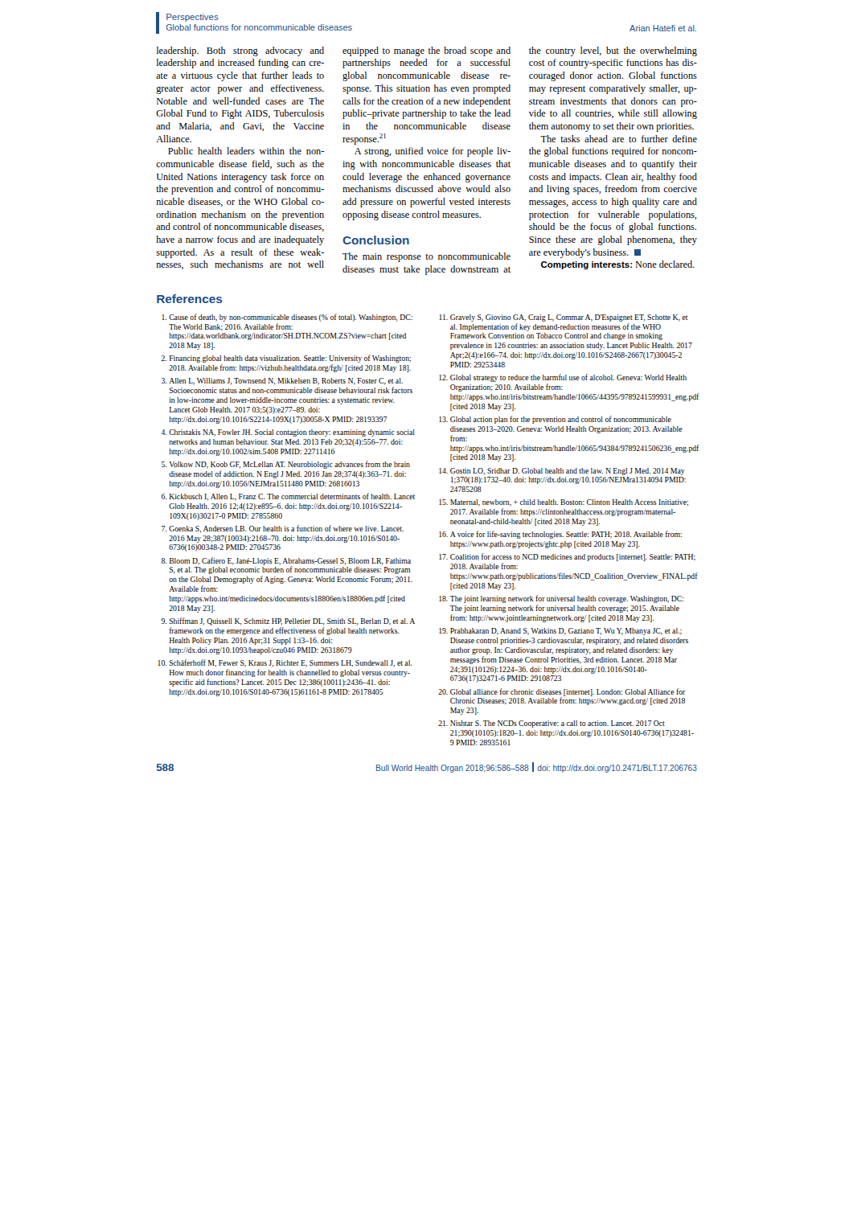Perspectives
Global functions for noncommunicable diseases
Arian Hatefi et al.
leadership. Both strong advocacy and leadership and increased funding can create a virtuous cycle that further leads to greater actor power and effectiveness. Notable and well-funded cases are The Global Fund to Fight AIDS, Tuberculosis and Malaria, and Gavi, the Vaccine Alliance.
Public health leaders within the noncommunicable disease field, such as the United Nations interagency task force on the prevention and control of noncommunicable diseases, or the WHO Global coordination mechanism on the prevention and control of noncommunicable diseases, have a narrow focus and are inadequately supported. As a result of these weaknesses, such mechanisms are not well equipped to manage the broad scope and partnerships needed for a successful global noncommunicable disease response. This situation has even prompted calls for the creation of a new independent public–private partnership to take the lead in the noncommunicable disease response.21
A strong, unified voice for people living with noncommunicable diseases that could leverage the enhanced governance mechanisms discussed above would also add pressure on powerful vested interests opposing disease control measures.
Conclusion
The main response to noncommunicable diseases must take place downstream at the country level, but the overwhelming cost of country-specific functions has discouraged donor action. Global functions may represent comparatively smaller, upstream investments that donors can provide to all countries, while still allowing them autonomy to set their own priorities.
The tasks ahead are to further define the global functions required for noncommunicable diseases and to quantify their costs and impacts. Clean air, healthy food and living spaces, freedom from coercive messages, access to high quality care and protection for vulnerable populations, should be the focus of global functions. Since these are global phenomena, they are everybody's business.
Competing interests: None declared.
References
Cause of death, by non-communicable diseases (% of total). Washington, DC: The World Bank; 2016. Available from: https://data.worldbank.org/indicator/SH.DTH.NCOM.ZS?view=chart [cited 2018 May 18].
Financing global health data visualization. Seattle: University of Washington; 2018. Available from: https://vizhub.healthdata.org/fgh/ [cited 2018 May 18].
Allen L, Williams J, Townsend N, Mikkelsen B, Roberts N, Foster C, et al. Socioeconomic status and non-communicable disease behavioural risk factors in low-income and lower-middle-income countries: a systematic review. Lancet Glob Health. 2017 03;5(3):e277–89. doi: http://dx.doi.org/10.1016/S2214-109X(17)30058-X PMID: 28193397
Christakis NA, Fowler JH. Social contagion theory: examining dynamic social networks and human behaviour. Stat Med. 2013 Feb 20;32(4):556–77. doi: http://dx.doi.org/10.1002/sim.5408 PMID: 22711416
Volkow ND, Koob GF, McLellan AT. Neurobiologic advances from the brain disease model of addiction. N Engl J Med. 2016 Jan 28;374(4):363–71. doi: http://dx.doi.org/10.1056/NEJMra1511480 PMID: 26816013
Kickbusch I, Allen L, Franz C. The commercial determinants of health. Lancet Glob Health. 2016 12;4(12):e895–6. doi: http://dx.doi.org/10.1016/S2214-109X(16)30217-0 PMID: 27855860
Goenka S, Andersen LB. Our health is a function of where we live. Lancet. 2016 May 28;387(10034):2168–70. doi: http://dx.doi.org/10.1016/S0140-6736(16)00348-2 PMID: 27045736
Bloom D, Cafiero E, Jané-Llopis E, Abrahams-Gessel S, Bloom LR, Fathima S, et al. The global economic burden of noncommunicable diseases: Program on the Global Demography of Aging. Geneva: World Economic Forum; 2011. Available from: http://apps.who.int/medicinedocs/documents/s18806en/s18806en.pdf [cited 2018 May 23].
Shiffman J, Quissell K, Schmitz HP, Pelletier DL, Smith SL, Berlan D, et al. A framework on the emergence and effectiveness of global health networks. Health Policy Plan. 2016 Apr;31 Suppl 1:i3–16. doi: http://dx.doi.org/10.1093/heapol/czu046 PMID: 26318679
Schäferhoff M, Fewer S, Kraus J, Richter E, Summers LH, Sundewall J, et al. How much donor financing for health is channelled to global versus country-specific aid functions? Lancet. 2015 Dec 12;386(10011):2436–41. doi: http://dx.doi.org/10.1016/S0140-6736(15)61161-8 PMID: 26178405
Gravely S, Giovino GA, Craig L, Commar A, D'Espaignet ET, Schotte K, et al. Implementation of key demand-reduction measures of the WHO Framework Convention on Tobacco Control and change in smoking prevalence in 126 countries: an association study. Lancet Public Health. 2017 Apr;2(4):e166–74. doi: http://dx.doi.org/10.1016/S2468-2667(17)30045-2 PMID: 29253448
Global strategy to reduce the harmful use of alcohol. Geneva: World Health Organization; 2010. Available from: http://apps.who.int/iris/bitstream/handle/10665/44395/9789241599931_eng.pdf [cited 2018 May 23].
Global action plan for the prevention and control of noncommunicable diseases 2013–2020. Geneva: World Health Organization; 2013. Available from: http://apps.who.int/iris/bitstream/handle/10665/94384/9789241506236_eng.pdf [cited 2018 May 23].
Gostin LO, Sridhar D. Global health and the law. N Engl J Med. 2014 May 1;370(18):1732–40. doi: http://dx.doi.org/10.1056/NEJMra1314094 PMID: 24785208
Maternal, newborn, + child health. Boston: Clinton Health Access Initiative; 2017. Available from: https://clintonhealthaccess.org/program/maternal-neonatal-and-child-health/ [cited 2018 May 23].
A voice for life-saving technologies. Seattle: PATH; 2018. Available from: https://www.path.org/projects/ghtc.php [cited 2018 May 23].
Coalition for access to NCD medicines and products [internet]. Seattle: PATH; 2018. Available from: https://www.path.org/publications/files/NCD_Coalition_Overview_FINAL.pdf [cited 2018 May 23].
The joint learning network for universal health coverage. Washington, DC: The joint learning network for universal health coverage; 2015. Available from: http://www.jointlearningnetwork.org/ [cited 2018 May 23].
Prabhakaran D, Anand S, Watkins D, Gaziano T, Wu Y, Mbanya JC, et al.; Disease control priorities-3 cardiovascular, respiratory, and related disorders author group. In: Cardiovascular, respiratory, and related disorders: key messages from Disease Control Priorities, 3rd edition. Lancet. 2018 Mar 24;391(10126):1224–36. doi: http://dx.doi.org/10.1016/S0140-6736(17)32471-6 PMID: 29108723
Global alliance for chronic diseases [internet]. London: Global Alliance for Chronic Diseases; 2018. Available from: https://www.gacd.org/ [cited 2018 May 23].
Nishtar S. The NCDs Cooperative: a call to action. Lancet. 2017 Oct 21;390(10105):1820–1. doi: http://dx.doi.org/10.1016/S0140-6736(17)32481-9 PMID: 28935161
588
Bull World Health Organ 2018;96:586–588 doi: http://dx.doi.org/10.2471/BLT.17.206763